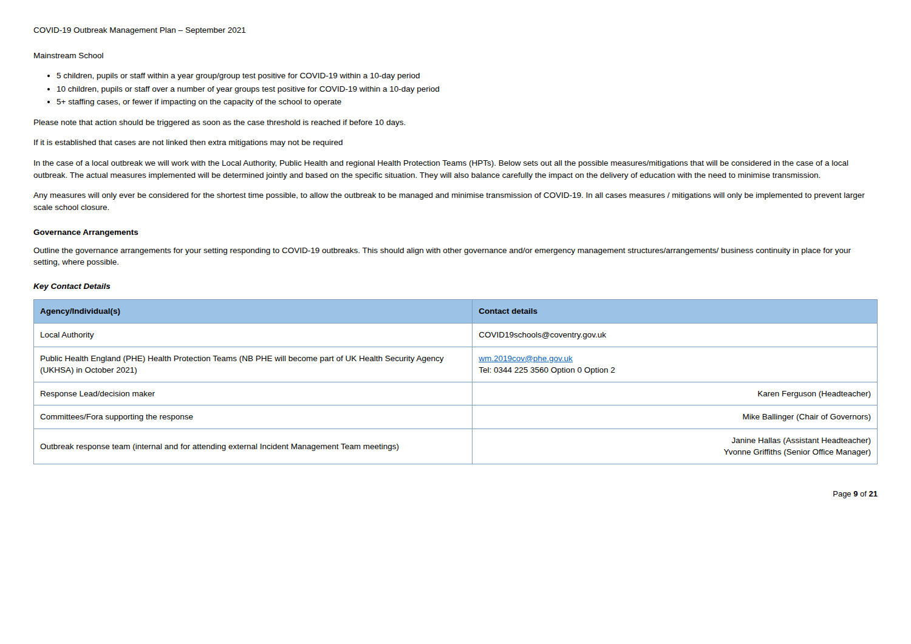COVID-19 Outbreak Management Plan – September 2021
Mainstream School
5 children, pupils or staff within a year group/group test positive for COVID-19 within a 10-day period
10 children, pupils or staff over a number of year groups test positive for COVID-19 within a 10-day period
5+ staffing cases, or fewer if impacting on the capacity of the school to operate
Please note that action should be triggered as soon as the case threshold is reached if before 10 days.
If it is established that cases are not linked then extra mitigations may not be required
In the case of a local outbreak we will work with the Local Authority, Public Health and regional Health Protection Teams (HPTs). Below sets out all the possible measures/mitigations that will be considered in the case of a local outbreak. The actual measures implemented will be determined jointly and based on the specific situation. They will also balance carefully the impact on the delivery of education with the need to minimise transmission.
Any measures will only ever be considered for the shortest time possible, to allow the outbreak to be managed and minimise transmission of COVID-19. In all cases measures / mitigations will only be implemented to prevent larger scale school closure.
Governance Arrangements
Outline the governance arrangements for your setting responding to COVID-19 outbreaks. This should align with other governance and/or emergency management structures/arrangements/ business continuity in place for your setting, where possible.
Key Contact Details
| Agency/Individual(s) | Contact details |
| --- | --- |
| Local Authority | COVID19schools@coventry.gov.uk |
| Public Health England (PHE) Health Protection Teams (NB PHE will become part of UK Health Security Agency (UKHSA) in October 2021) | wm.2019cov@phe.gov.uk Tel: 0344 225 3560 Option 0 Option 2 |
| Response Lead/decision maker | Karen Ferguson (Headteacher) |
| Committees/Fora supporting the response | Mike Ballinger (Chair of Governors) |
| Outbreak response team (internal and for attending external Incident Management Team meetings) | Janine Hallas (Assistant Headteacher) Yvonne Griffiths (Senior Office Manager) |
Page 9 of 21